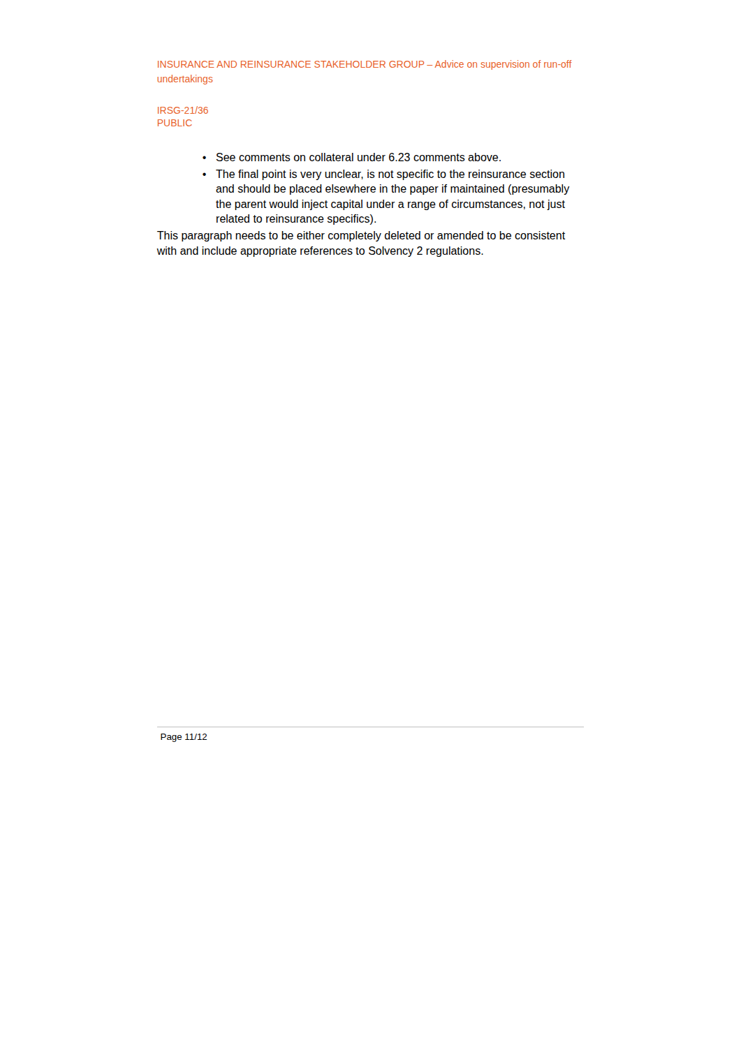INSURANCE AND REINSURANCE STAKEHOLDER GROUP – Advice on supervision of run-off undertakings
IRSG-21/36
PUBLIC
See comments on collateral under 6.23 comments above.
The final point is very unclear, is not specific to the reinsurance section and should be placed elsewhere in the paper if maintained (presumably the parent would inject capital under a range of circumstances, not just related to reinsurance specifics).
This paragraph needs to be either completely deleted or amended to be consistent with and include appropriate references to Solvency 2 regulations.
Page 11/12